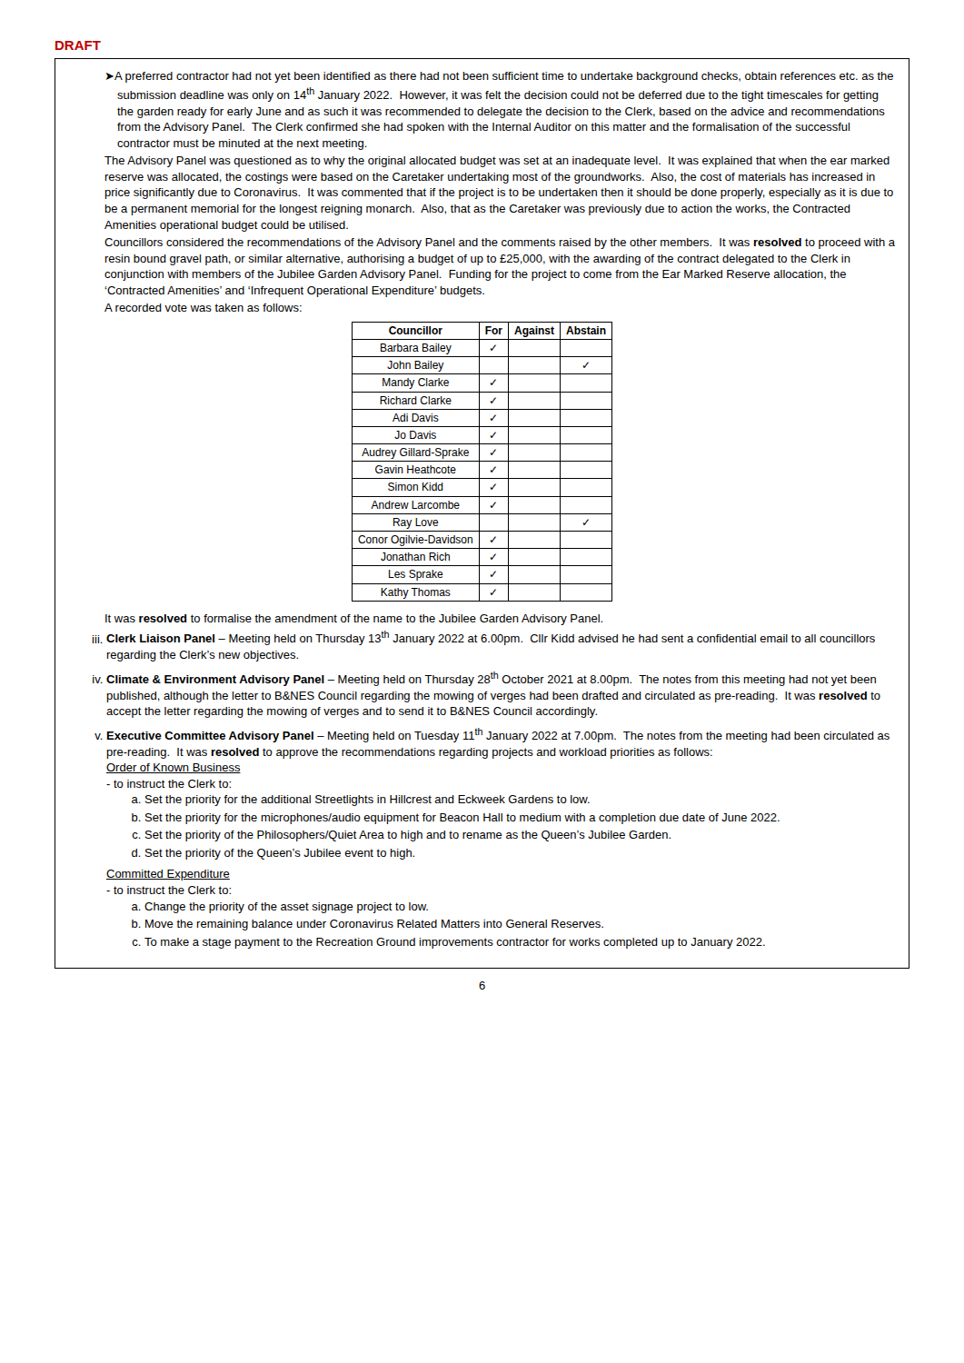DRAFT
➤A preferred contractor had not yet been identified as there had not been sufficient time to undertake background checks, obtain references etc. as the submission deadline was only on 14th January 2022. However, it was felt the decision could not be deferred due to the tight timescales for getting the garden ready for early June and as such it was recommended to delegate the decision to the Clerk, based on the advice and recommendations from the Advisory Panel. The Clerk confirmed she had spoken with the Internal Auditor on this matter and the formalisation of the successful contractor must be minuted at the next meeting.
The Advisory Panel was questioned as to why the original allocated budget was set at an inadequate level. It was explained that when the ear marked reserve was allocated, the costings were based on the Caretaker undertaking most of the groundworks. Also, the cost of materials has increased in price significantly due to Coronavirus. It was commented that if the project is to be undertaken then it should be done properly, especially as it is due to be a permanent memorial for the longest reigning monarch. Also, that as the Caretaker was previously due to action the works, the Contracted Amenities operational budget could be utilised.
Councillors considered the recommendations of the Advisory Panel and the comments raised by the other members. It was resolved to proceed with a resin bound gravel path, or similar alternative, authorising a budget of up to £25,000, with the awarding of the contract delegated to the Clerk in conjunction with members of the Jubilee Garden Advisory Panel. Funding for the project to come from the Ear Marked Reserve allocation, the ‘Contracted Amenities’ and ‘Infrequent Operational Expenditure’ budgets.
A recorded vote was taken as follows:
| Councillor | For | Against | Abstain |
| --- | --- | --- | --- |
| Barbara Bailey | ✓ | | |
| John Bailey | | | ✓ |
| Mandy Clarke | ✓ | | |
| Richard Clarke | ✓ | | |
| Adi Davis | ✓ | | |
| Jo Davis | ✓ | | |
| Audrey Gillard-Sprake | ✓ | | |
| Gavin Heathcote | ✓ | | |
| Simon Kidd | ✓ | | |
| Andrew Larcombe | ✓ | | |
| Ray Love | | | ✓ |
| Conor Ogilvie-Davidson | ✓ | | |
| Jonathan Rich | ✓ | | |
| Les Sprake | ✓ | | |
| Kathy Thomas | ✓ | | |
It was resolved to formalise the amendment of the name to the Jubilee Garden Advisory Panel.
Clerk Liaison Panel – Meeting held on Thursday 13th January 2022 at 6.00pm. Cllr Kidd advised he had sent a confidential email to all councillors regarding the Clerk’s new objectives.
Climate & Environment Advisory Panel – Meeting held on Thursday 28th October 2021 at 8.00pm. The notes from this meeting had not yet been published, although the letter to B&NES Council regarding the mowing of verges had been drafted and circulated as pre-reading. It was resolved to accept the letter regarding the mowing of verges and to send it to B&NES Council accordingly.
Executive Committee Advisory Panel – Meeting held on Tuesday 11th January 2022 at 7.00pm. The notes from the meeting had been circulated as pre-reading. It was resolved to approve the recommendations regarding projects and workload priorities as follows:
Order of Known Business
- to instruct the Clerk to:
Set the priority for the additional Streetlights in Hillcrest and Eckweek Gardens to low.
Set the priority for the microphones/audio equipment for Beacon Hall to medium with a completion due date of June 2022.
Set the priority of the Philosophers/Quiet Area to high and to rename as the Queen’s Jubilee Garden.
Set the priority of the Queen’s Jubilee event to high.
Committed Expenditure
- to instruct the Clerk to:
Change the priority of the asset signage project to low.
Move the remaining balance under Coronavirus Related Matters into General Reserves.
To make a stage payment to the Recreation Ground improvements contractor for works completed up to January 2022.
6